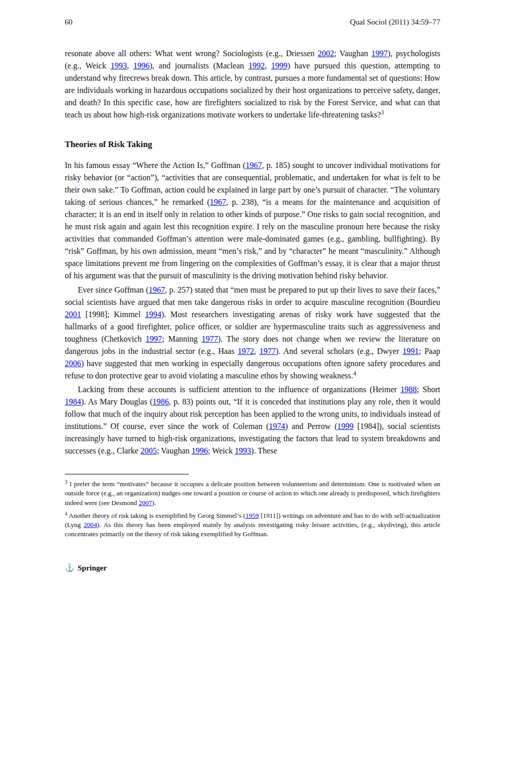60 Qual Sociol (2011) 34:59–77
resonate above all others: What went wrong? Sociologists (e.g., Driessen 2002; Vaughan 1997), psychologists (e.g., Weick 1993, 1996), and journalists (Maclean 1992, 1999) have pursued this question, attempting to understand why firecrews break down. This article, by contrast, pursues a more fundamental set of questions: How are individuals working in hazardous occupations socialized by their host organizations to perceive safety, danger, and death? In this specific case, how are firefighters socialized to risk by the Forest Service, and what can that teach us about how high-risk organizations motivate workers to undertake life-threatening tasks?3
Theories of Risk Taking
In his famous essay “Where the Action Is,” Goffman (1967, p. 185) sought to uncover individual motivations for risky behavior (or “action”), “activities that are consequential, problematic, and undertaken for what is felt to be their own sake.” To Goffman, action could be explained in large part by one’s pursuit of character. “The voluntary taking of serious chances,” he remarked (1967, p. 238), “is a means for the maintenance and acquisition of character; it is an end in itself only in relation to other kinds of purpose.” One risks to gain social recognition, and he must risk again and again lest this recognition expire. I rely on the masculine pronoun here because the risky activities that commanded Goffman’s attention were male-dominated games (e.g., gambling, bullfighting). By “risk” Goffman, by his own admission, meant “men’s risk,” and by “character” he meant “masculinity.” Although space limitations prevent me from lingering on the complexities of Goffman’s essay, it is clear that a major thrust of his argument was that the pursuit of masculinity is the driving motivation behind risky behavior.
Ever since Goffman (1967, p. 257) stated that “men must be prepared to put up their lives to save their faces,” social scientists have argued that men take dangerous risks in order to acquire masculine recognition (Bourdieu 2001 [1998]; Kimmel 1994). Most researchers investigating arenas of risky work have suggested that the hallmarks of a good firefighter, police officer, or soldier are hypermasculine traits such as aggressiveness and toughness (Chetkovich 1997; Manning 1977). The story does not change when we review the literature on dangerous jobs in the industrial sector (e.g., Haas 1972, 1977). And several scholars (e.g., Dwyer 1991; Paap 2006) have suggested that men working in especially dangerous occupations often ignore safety procedures and refuse to don protective gear to avoid violating a masculine ethos by showing weakness.4
Lacking from these accounts is sufficient attention to the influence of organizations (Heimer 1988; Short 1984). As Mary Douglas (1986, p. 83) points out, “If it is conceded that institutions play any role, then it would follow that much of the inquiry about risk perception has been applied to the wrong units, to individuals instead of institutions.” Of course, ever since the work of Coleman (1974) and Perrow (1999 [1984]), social scientists increasingly have turned to high-risk organizations, investigating the factors that lead to system breakdowns and successes (e.g., Clarke 2005; Vaughan 1996; Weick 1993). These
3 I prefer the term “motivates” because it occupies a delicate position between volunteerism and determinism. One is motivated when an outside force (e.g., an organization) nudges one toward a position or course of action to which one already is predisposed, which firefighters indeed were (see Desmond 2007).
4 Another theory of risk taking is exemplified by Georg Simmel’s (1959 [1911]) writings on adventure and has to do with self-actualization (Lyng 2004). As this theory has been employed mainly by analysts investigating risky leisure activities, (e.g., skydiving), this article concentrates primarily on the theory of risk taking exemplified by Goffman.
⚓Springer